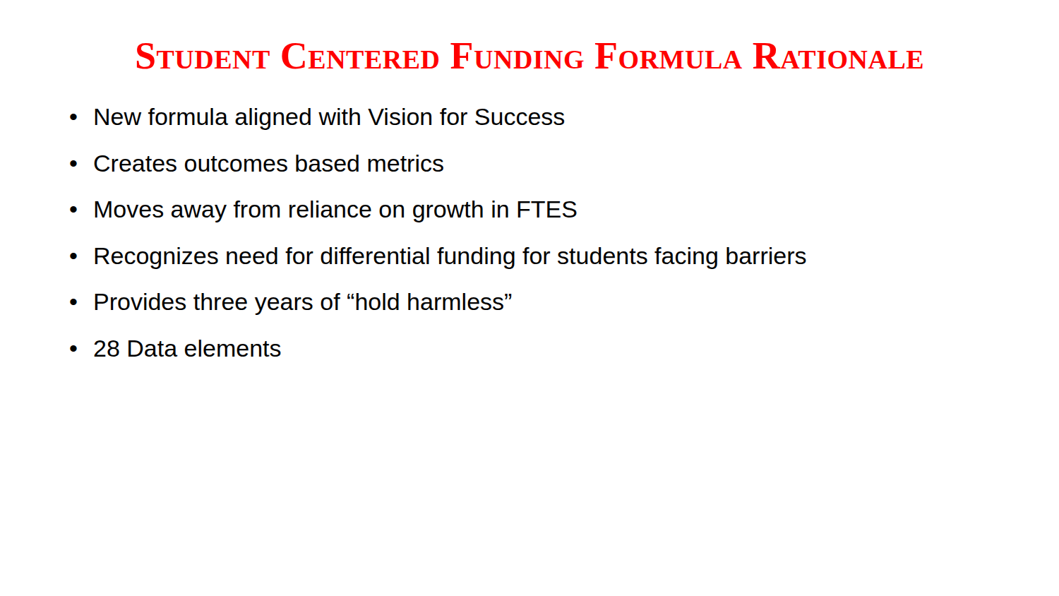Student Centered Funding Formula Rationale
New formula aligned with Vision for Success
Creates outcomes based metrics
Moves away from reliance on growth in FTES
Recognizes need for differential funding for students facing barriers
Provides three years of “hold harmless”
28 Data elements